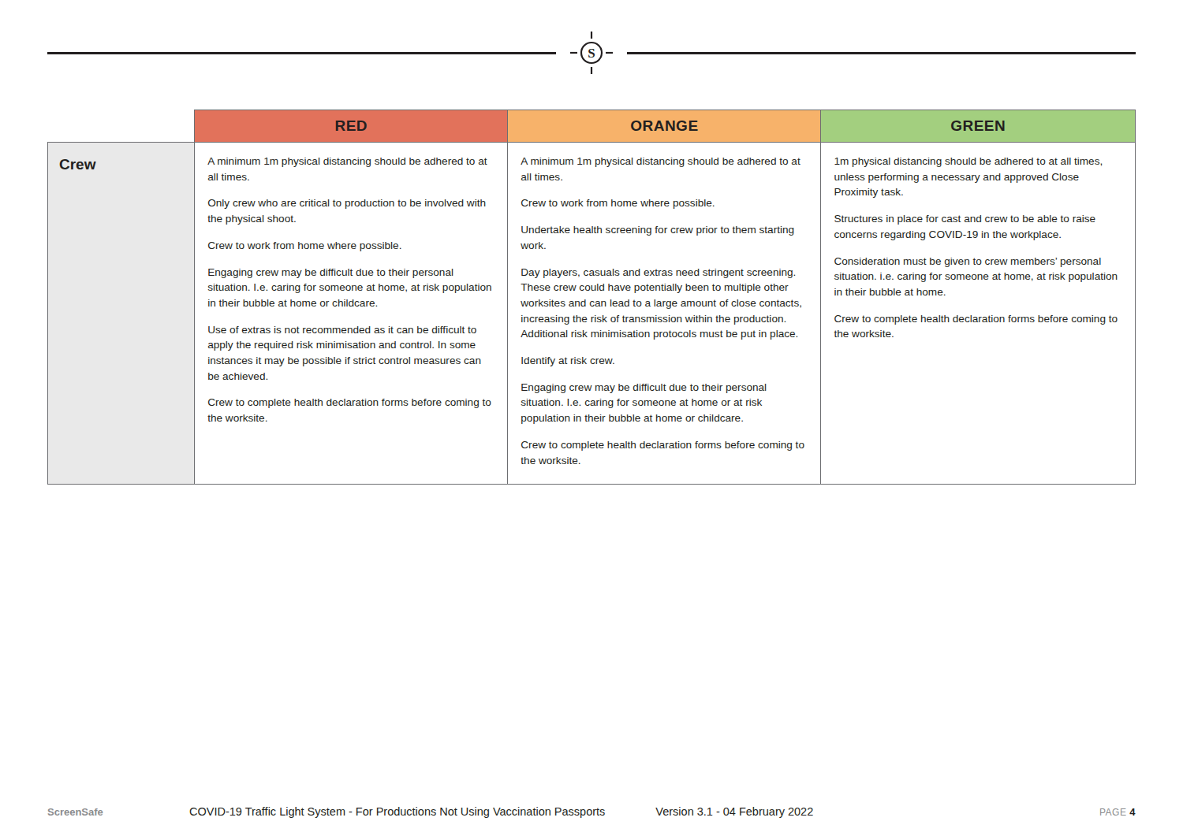S
| | RED | ORANGE | GREEN |
| --- | --- | --- | --- |
| Crew | A minimum 1m physical distancing should be adhered to at all times. Only crew who are critical to production to be involved with the physical shoot. Crew to work from home where possible. Engaging crew may be difficult due to their personal situation. I.e. caring for someone at home, at risk population in their bubble at home or childcare. Use of extras is not recommended as it can be difficult to apply the required risk minimisation and control. In some instances it may be possible if strict control measures can be achieved. Crew to complete health declaration forms before coming to the worksite. | A minimum 1m physical distancing should be adhered to at all times. Crew to work from home where possible. Undertake health screening for crew prior to them starting work. Day players, casuals and extras need stringent screening. These crew could have potentially been to multiple other worksites and can lead to a large amount of close contacts, increasing the risk of transmission within the production. Additional risk minimisation protocols must be put in place. Identify at risk crew. Engaging crew may be difficult due to their personal situation. I.e. caring for someone at home or at risk population in their bubble at home or childcare. Crew to complete health declaration forms before coming to the worksite. | 1m physical distancing should be adhered to at all times, unless performing a necessary and approved Close Proximity task. Structures in place for cast and crew to be able to raise concerns regarding COVID-19 in the workplace. Consideration must be given to crew members’ personal situation. i.e. caring for someone at home, at risk population in their bubble at home. Crew to complete health declaration forms before coming to the worksite. |
ScreenSafe
COVID-19 Traffic Light System - For Productions Not Using Vaccination Passports Version 3.1 - 04 February 2022
PAGE 4